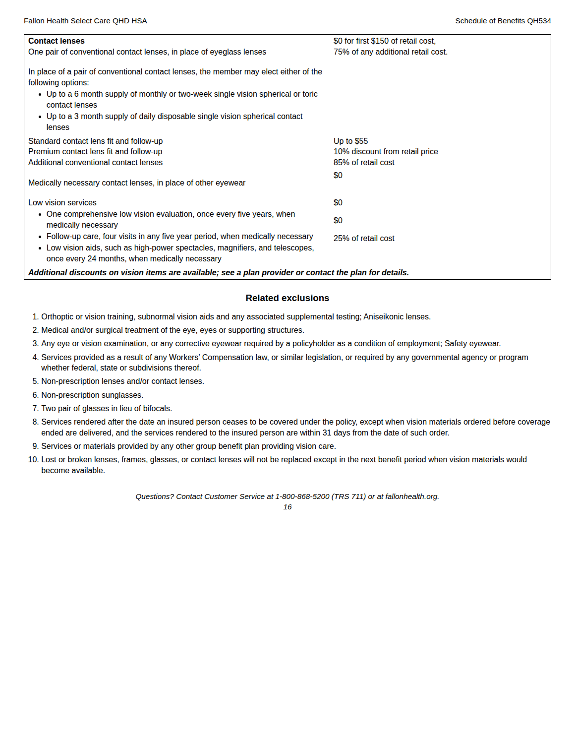Fallon Health Select Care QHD HSA
Schedule of Benefits QH534
| Contact lenses One pair of conventional contact lenses, in place of eyeglass lenses | $0 for first $150 of retail cost, 75% of any additional retail cost. |
| In place of a pair of conventional contact lenses, the member may elect either of the following options: Up to a 6 month supply of monthly or two-week single vision spherical or toric contact lenses Up to a 3 month supply of daily disposable single vision spherical contact lenses | |
| Standard contact lens fit and follow-up Premium contact lens fit and follow-up Additional conventional contact lenses | Up to $55 10% discount from retail price 85% of retail cost |
| Medically necessary contact lenses, in place of other eyewear | $0 |
| Low vision services One comprehensive low vision evaluation, once every five years, when medically necessary Follow-up care, four visits in any five year period, when medically necessary Low vision aids, such as high-power spectacles, magnifiers, and telescopes, once every 24 months, when medically necessary | $0 $0 25% of retail cost |
| Additional discounts on vision items are available; see a plan provider or contact the plan for details. |
Related exclusions
Orthoptic or vision training, subnormal vision aids and any associated supplemental testing; Aniseikonic lenses.
Medical and/or surgical treatment of the eye, eyes or supporting structures.
Any eye or vision examination, or any corrective eyewear required by a policyholder as a condition of employment; Safety eyewear.
Services provided as a result of any Workers’ Compensation law, or similar legislation, or required by any governmental agency or program whether federal, state or subdivisions thereof.
Non-prescription lenses and/or contact lenses.
Non-prescription sunglasses.
Two pair of glasses in lieu of bifocals.
Services rendered after the date an insured person ceases to be covered under the policy, except when vision materials ordered before coverage ended are delivered, and the services rendered to the insured person are within 31 days from the date of such order.
Services or materials provided by any other group benefit plan providing vision care.
Lost or broken lenses, frames, glasses, or contact lenses will not be replaced except in the next benefit period when vision materials would become available.
Questions? Contact Customer Service at 1-800-868-5200 (TRS 711) or at fallonhealth.org.
16